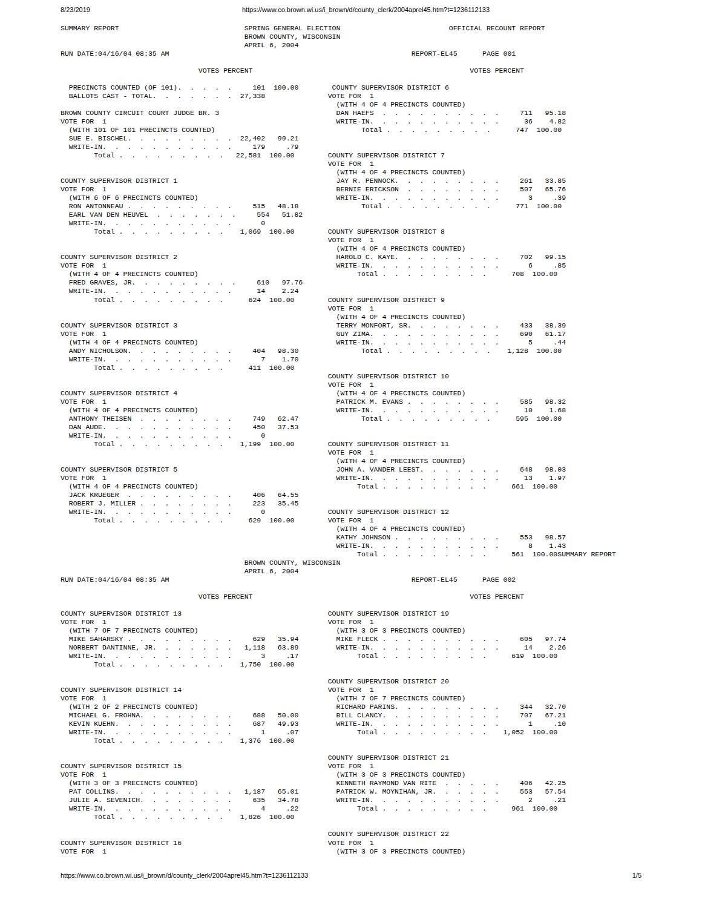8/23/2019 https://www.co.brown.wi.us/i_brown/d/county_clerk/2004aprel45.htm?t=1236112133
SUMMARY REPORT                              SPRING GENERAL ELECTION                          OFFICIAL RECOUNT REPORT
                                            BROWN COUNTY, WISCONSIN
                                            APRIL 6, 2004
RUN DATE:04/16/04 08:35 AM                                                          REPORT-EL45      PAGE 001

                                 VOTES PERCENT                                                    VOTES PERCENT

  PRECINCTS COUNTED (OF 101).  .  .  .  .     101  100.00        COUNTY SUPERVISOR DISTRICT 6
  BALLOTS CAST - TOTAL.  .  .  .  .  .  .  27,338               VOTE FOR  1
                                                                  (WITH 4 OF 4 PRECINCTS COUNTED)
BROWN COUNTY CIRCUIT COURT JUDGE BR. 3                            DAN HAEFS  .  .  .  .  .  .  .  .  .  .     711   95.18
VOTE FOR  1                                                       WRITE-IN.  .  .  .  .  .  .  .  .  .  .      36    4.82
  (WITH 101 OF 101 PRECINCTS COUNTED)                                   Total .  .  .  .  .  .  .  .  .      747  100.00
  SUE E. BISCHEL.  .  .  .  .  .  .  .  .  22,402   99.21
  WRITE-IN.  .  .  .  .  .  .  .  .  .  .     179     .79
        Total .  .  .  .  .  .  .  .  .   22,581  100.00        COUNTY SUPERVISOR DISTRICT 7
                                                                VOTE FOR  1
                                                                  (WITH 4 OF 4 PRECINCTS COUNTED)
COUNTY SUPERVISOR DISTRICT 1                                      JAY R. PENNOCK.  .  .  .  .  .  .  .  .     261   33.85
VOTE FOR  1                                                       BERNIE ERICKSON  .  .  .  .  .  .  .  .     507   65.76
  (WITH 6 OF 6 PRECINCTS COUNTED)                                 WRITE-IN.  .  .  .  .  .  .  .  .  .  .       3     .39
  RON ANTONNEAU .  .  .  .  .  .  .  .  .     515   48.18               Total .  .  .  .  .  .  .  .  .      771  100.00
  EARL VAN DEN HEUVEL  .  .  .  .  .  .  .     554   51.82
  WRITE-IN.  .  .  .  .  .  .  .  .  .  .       0
        Total .  .  .  .  .  .  .  .  .    1,069  100.00        COUNTY SUPERVISOR DISTRICT 8
                                                                VOTE FOR  1
                                                                  (WITH 4 OF 4 PRECINCTS COUNTED)
COUNTY SUPERVISOR DISTRICT 2                                      HAROLD C. KAYE.  .  .  .  .  .  .  .  .     702   99.15
VOTE FOR  1                                                       WRITE-IN.  .  .  .  .  .  .  .  .  .  .       6     .85
  (WITH 4 OF 4 PRECINCTS COUNTED)                                      Total .  .  .  .  .  .  .  .  .      708  100.00
  FRED GRAVES, JR.  .  .  .  .  .  .  .  .     610   97.76
  WRITE-IN.  .  .  .  .  .  .  .  .  .  .      14    2.24
        Total .  .  .  .  .  .  .  .  .      624  100.00        COUNTY SUPERVISOR DISTRICT 9
                                                                VOTE FOR  1
                                                                  (WITH 4 OF 4 PRECINCTS COUNTED)
COUNTY SUPERVISOR DISTRICT 3                                      TERRY MONFORT, SR.  .  .  .  .  .  .  .     433   38.39
VOTE FOR  1                                                       GUY ZIMA.  .  .  .  .  .  .  .  .  .  .     690   61.17
  (WITH 4 OF 4 PRECINCTS COUNTED)                                 WRITE-IN.  .  .  .  .  .  .  .  .  .  .       5     .44
  ANDY NICHOLSON.  .  .  .  .  .  .  .  .     404   98.30               Total .  .  .  .  .  .  .  .  .    1,128  100.00
  WRITE-IN.  .  .  .  .  .  .  .  .  .  .       7    1.70
        Total .  .  .  .  .  .  .  .  .      411  100.00
                                                                COUNTY SUPERVISOR DISTRICT 10
                                                                VOTE FOR  1
COUNTY SUPERVISOR DISTRICT 4                                      (WITH 4 OF 4 PRECINCTS COUNTED)
VOTE FOR  1                                                       PATRICK M. EVANS .  .  .  .  .  .  .  .     585   98.32
  (WITH 4 OF 4 PRECINCTS COUNTED)                                 WRITE-IN.  .  .  .  .  .  .  .  .  .  .      10    1.68
  ANTHONY THEISEN  .  .  .  .  .  .  .  .     749   62.47               Total .  .  .  .  .  .  .  .  .      595  100.00
  DAN AUDE.  .  .  .  .  .  .  .  .  .  .     450   37.53
  WRITE-IN.  .  .  .  .  .  .  .  .  .  .       0
        Total .  .  .  .  .  .  .  .  .    1,199  100.00        COUNTY SUPERVISOR DISTRICT 11
                                                                VOTE FOR  1
                                                                  (WITH 4 OF 4 PRECINCTS COUNTED)
COUNTY SUPERVISOR DISTRICT 5                                      JOHN A. VANDER LEEST.  .  .  .  .  .  .     648   98.03
VOTE FOR  1                                                       WRITE-IN.  .  .  .  .  .  .  .  .  .  .      13    1.97
  (WITH 4 OF 4 PRECINCTS COUNTED)                                      Total .  .  .  .  .  .  .  .  .      661  100.00
  JACK KRUEGER  .  .  .  .  .  .  .  .  .     406   64.55
  ROBERT J. MILLER .  .  .  .  .  .  .  .     223   35.45
  WRITE-IN.  .  .  .  .  .  .  .  .  .  .       0               COUNTY SUPERVISOR DISTRICT 12
        Total .  .  .  .  .  .  .  .  .      629  100.00        VOTE FOR  1
                                                                  (WITH 4 OF 4 PRECINCTS COUNTED)
                                                                  KATHY JOHNSON .  .  .  .  .  .  .  .  .     553   98.57
                                                                  WRITE-IN.  .  .  .  .  .  .  .  .  .  .       8    1.43
                                                                       Total .  .  .  .  .  .  .  .  .      561  100.00SUMMARY REPORT
                                            BROWN COUNTY, WISCONSIN
                                            APRIL 6, 2004
RUN DATE:04/16/04 08:35 AM                                                          REPORT-EL45      PAGE 002

                                 VOTES PERCENT                                                    VOTES PERCENT

COUNTY SUPERVISOR DISTRICT 13                                   COUNTY SUPERVISOR DISTRICT 19
VOTE FOR  1                                                     VOTE FOR  1
  (WITH 7 OF 7 PRECINCTS COUNTED)                                 (WITH 3 OF 3 PRECINCTS COUNTED)
  MIKE SAHARSKY .  .  .  .  .  .  .  .  .     629   35.94         MIKE FLECK .  .  .  .  .  .  .  .  .  .     605   97.74
  NORBERT DANTINNE, JR.  .  .  .  .  .  .   1,118   63.89         WRITE-IN.  .  .  .  .  .  .  .  .  .  .      14    2.26
  WRITE-IN.  .  .  .  .  .  .  .  .  .  .       3     .17              Total .  .  .  .  .  .  .  .  .      619  100.00
        Total .  .  .  .  .  .  .  .  .    1,750  100.00

                                                                COUNTY SUPERVISOR DISTRICT 20
COUNTY SUPERVISOR DISTRICT 14                                   VOTE FOR  1
VOTE FOR  1                                                       (WITH 7 OF 7 PRECINCTS COUNTED)
  (WITH 2 OF 2 PRECINCTS COUNTED)                                 RICHARD PARINS.  .  .  .  .  .  .  .  .     344   32.70
  MICHAEL G. FROHNA.  .  .  .  .  .  .  .     688   50.00         BILL CLANCY.  .  .  .  .  .  .  .  .  .     707   67.21
  KEVIN KUEHN.  .  .  .  .  .  .  .  .  .     687   49.93         WRITE-IN.  .  .  .  .  .  .  .  .  .  .       1     .10
  WRITE-IN.  .  .  .  .  .  .  .  .  .  .       1     .07              Total .  .  .  .  .  .  .  .  .    1,052  100.00
        Total .  .  .  .  .  .  .  .  .    1,376  100.00

                                                                COUNTY SUPERVISOR DISTRICT 21
COUNTY SUPERVISOR DISTRICT 15                                   VOTE FOR  1
VOTE FOR  1                                                       (WITH 3 OF 3 PRECINCTS COUNTED)
  (WITH 3 OF 3 PRECINCTS COUNTED)                                 KENNETH RAYMOND VAN RITE  .  .  .  .  .     406   42.25
  PAT COLLINS.  .  .  .  .  .  .  .  .  .   1,187   65.01         PATRICK W. MOYNIHAN, JR.  .  .  .  .  .     553   57.54
  JULIE A. SEVENICH.  .  .  .  .  .  .  .     635   34.78         WRITE-IN.  .  .  .  .  .  .  .  .  .  .       2     .21
  WRITE-IN.  .  .  .  .  .  .  .  .  .  .       4     .22              Total .  .  .  .  .  .  .  .  .      961  100.00
        Total .  .  .  .  .  .  .  .  .    1,826  100.00

                                                                COUNTY SUPERVISOR DISTRICT 22
COUNTY SUPERVISOR DISTRICT 16                                   VOTE FOR  1
VOTE FOR  1                                                       (WITH 3 OF 3 PRECINCTS COUNTED)
https://www.co.brown.wi.us/i_brown/d/county_clerk/2004aprel45.htm?t=1236112133 1/5